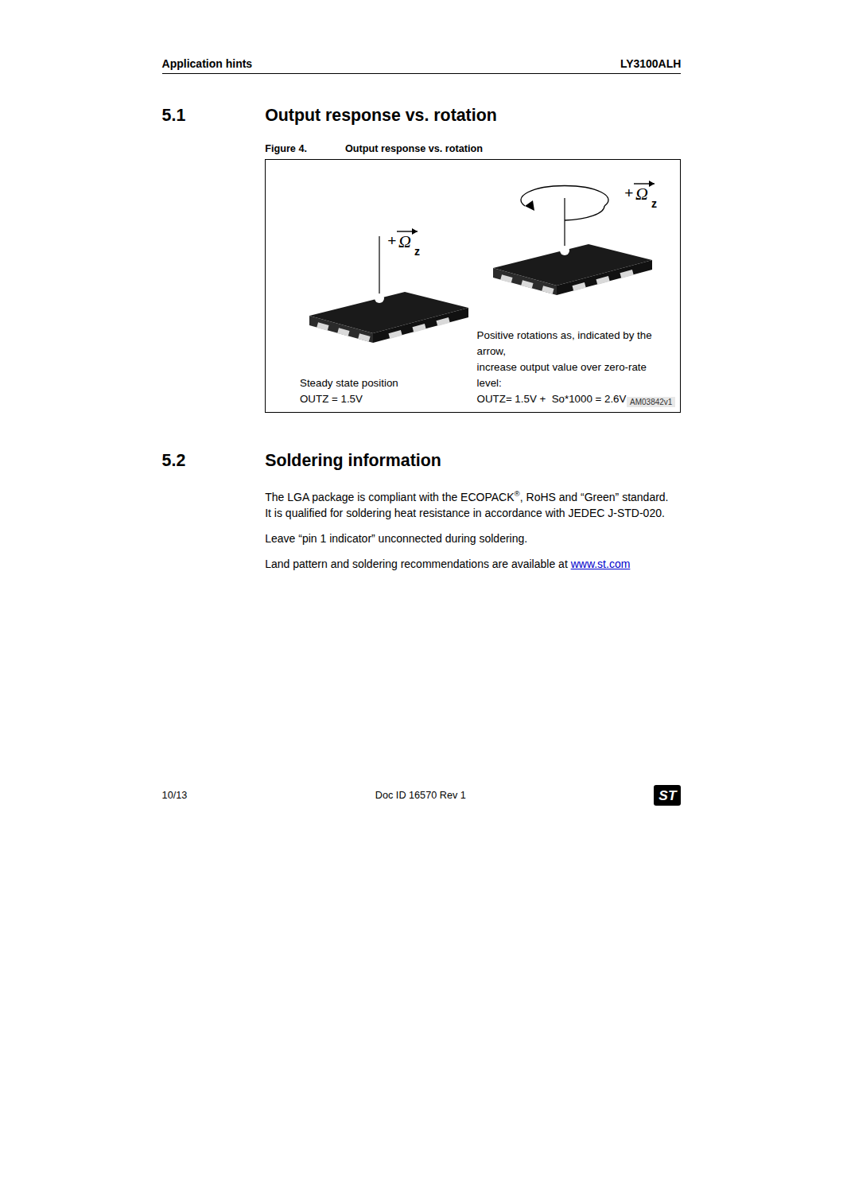Application hints
LY3100ALH
5.1 Output response vs. rotation
Figure 4. Output response vs. rotation
+ Ω z
Steady state position
OUTZ = 1.5V
+ Ω z
Positive rotations as, indicated by the arrow,
increase output value over zero-rate level:
OUTZ= 1.5V + So*1000 = 2.6V
AM03842v1
5.2 Soldering information
The LGA package is compliant with the ECOPACK®, RoHS and “Green” standard.
It is qualified for soldering heat resistance in accordance with JEDEC J-STD-020.
Leave “pin 1 indicator” unconnected during soldering.
Land pattern and soldering recommendations are available at www.st.com
10/13
Doc ID 16570 Rev 1
ST